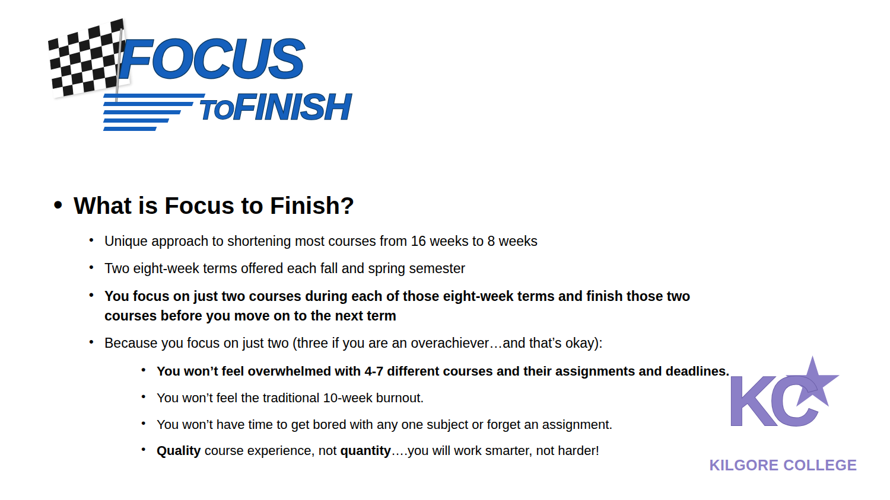FOCUS
TOFINISH
What is Focus to Finish?
Unique approach to shortening most courses from 16 weeks to 8 weeks
Two eight-week terms offered each fall and spring semester
You focus on just two courses during each of those eight-week terms and finish those two courses before you move on to the next term
Because you focus on just two (three if you are an overachiever…and that’s okay):
You won’t feel overwhelmed with 4-7 different courses and their assignments and deadlines.
You won’t feel the traditional 10-week burnout.
You won’t have time to get bored with any one subject or forget an assignment.
Quality course experience, not quantity….you will work smarter, not harder!
KC
KILGORE COLLEGE